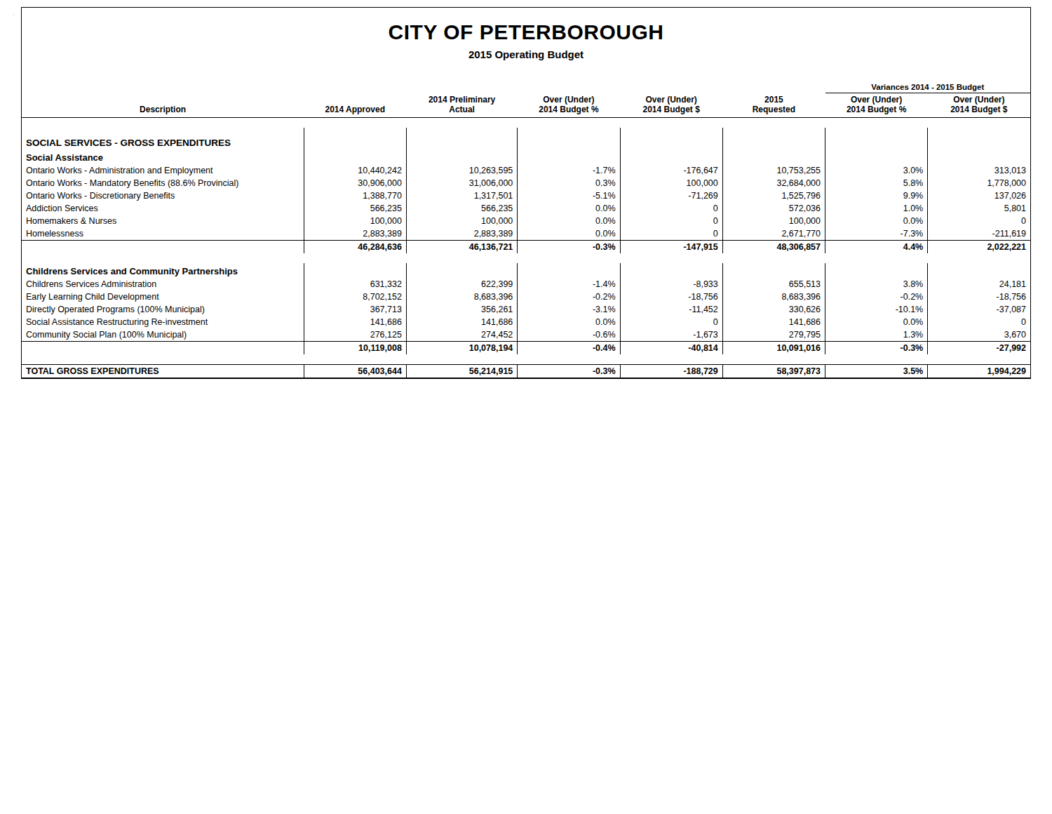.
CITY OF PETERBOROUGH
2015 Operating Budget
| | | | | | | Variances 2014 - 2015 Budget |
| --- | --- | --- | --- | --- | --- | --- |
| Description | 2014 Approved | 2014 Preliminary Actual | Over (Under) 2014 Budget % | Over (Under) 2014 Budget $ | 2015 Requested | Over (Under) 2014 Budget % | Over (Under) 2014 Budget $ |
| SOCIAL SERVICES - GROSS EXPENDITURES | | | | | | | |
| Social Assistance | | | | | | | |
| Ontario Works - Administration and Employment | 10,440,242 | 10,263,595 | -1.7% | -176,647 | 10,753,255 | 3.0% | 313,013 |
| Ontario Works - Mandatory Benefits (88.6% Provincial) | 30,906,000 | 31,006,000 | 0.3% | 100,000 | 32,684,000 | 5.8% | 1,778,000 |
| Ontario Works - Discretionary Benefits | 1,388,770 | 1,317,501 | -5.1% | -71,269 | 1,525,796 | 9.9% | 137,026 |
| Addiction Services | 566,235 | 566,235 | 0.0% | 0 | 572,036 | 1.0% | 5,801 |
| Homemakers & Nurses | 100,000 | 100,000 | 0.0% | 0 | 100,000 | 0.0% | 0 |
| Homelessness | 2,883,389 | 2,883,389 | 0.0% | 0 | 2,671,770 | -7.3% | -211,619 |
| | 46,284,636 | 46,136,721 | -0.3% | -147,915 | 48,306,857 | 4.4% | 2,022,221 |
| Childrens Services and Community Partnerships | | | | | | | |
| Childrens Services Administration | 631,332 | 622,399 | -1.4% | -8,933 | 655,513 | 3.8% | 24,181 |
| Early Learning Child Development | 8,702,152 | 8,683,396 | -0.2% | -18,756 | 8,683,396 | -0.2% | -18,756 |
| Directly Operated Programs (100% Municipal) | 367,713 | 356,261 | -3.1% | -11,452 | 330,626 | -10.1% | -37,087 |
| Social Assistance Restructuring Re-investment | 141,686 | 141,686 | 0.0% | 0 | 141,686 | 0.0% | 0 |
| Community Social Plan (100% Municipal) | 276,125 | 274,452 | -0.6% | -1,673 | 279,795 | 1.3% | 3,670 |
| | 10,119,008 | 10,078,194 | -0.4% | -40,814 | 10,091,016 | -0.3% | -27,992 |
| TOTAL GROSS EXPENDITURES | 56,403,644 | 56,214,915 | -0.3% | -188,729 | 58,397,873 | 3.5% | 1,994,229 |